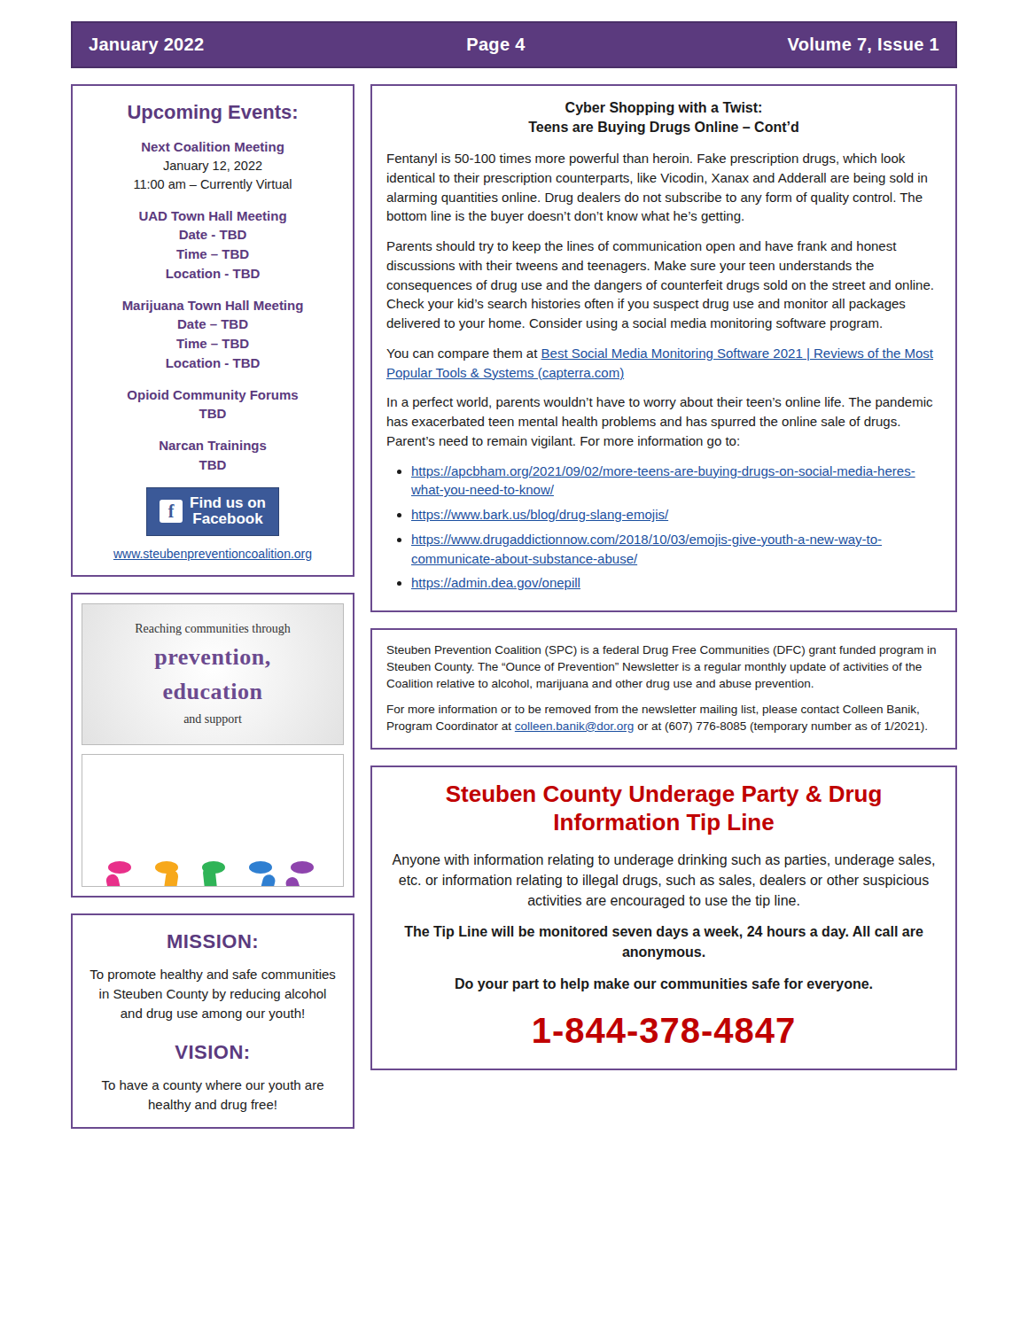January 2022
Page 4
Volume 7, Issue 1
Upcoming Events:
Next Coalition Meeting January 12, 2022 11:00 am – Currently Virtual
UAD Town Hall Meeting Date - TBD Time – TBD Location - TBD
Marijuana Town Hall Meeting Date – TBD Time – TBD Location - TBD
Opioid Community Forums TBD
Narcan Trainings TBD
fFind us on
Facebook
www.steubenpreventioncoalition.org
Reaching communities through
prevention,
education
and support
MISSION:
To promote healthy and safe communities in Steuben County by reducing alcohol and drug use among our youth!
VISION:
To have a county where our youth are healthy and drug free!
Cyber Shopping with a Twist:
Teens are Buying Drugs Online – Cont’d
Fentanyl is 50-100 times more powerful than heroin. Fake prescription drugs, which look identical to their prescription counterparts, like Vicodin, Xanax and Adderall are being sold in alarming quantities online. Drug dealers do not subscribe to any form of quality control. The bottom line is the buyer doesn’t don’t know what he’s getting.
Parents should try to keep the lines of communication open and have frank and honest discussions with their tweens and teenagers. Make sure your teen understands the consequences of drug use and the dangers of counterfeit drugs sold on the street and online. Check your kid’s search histories often if you suspect drug use and monitor all packages delivered to your home. Consider using a social media monitoring software program.
You can compare them at Best Social Media Monitoring Software 2021 | Reviews of the Most Popular Tools & Systems (capterra.com)
In a perfect world, parents wouldn’t have to worry about their teen’s online life. The pandemic has exacerbated teen mental health problems and has spurred the online sale of drugs. Parent’s need to remain vigilant. For more information go to:
https://apcbham.org/2021/09/02/more-teens-are-buying-drugs-on-social-media-heres-what-you-need-to-know/
https://www.bark.us/blog/drug-slang-emojis/
https://www.drugaddictionnow.com/2018/10/03/emojis-give-youth-a-new-way-to-communicate-about-substance-abuse/
https://admin.dea.gov/onepill
Steuben Prevention Coalition (SPC) is a federal Drug Free Communities (DFC) grant funded program in Steuben County. The “Ounce of Prevention” Newsletter is a regular monthly update of activities of the Coalition relative to alcohol, marijuana and other drug use and abuse prevention.
For more information or to be removed from the newsletter mailing list, please contact Colleen Banik, Program Coordinator at colleen.banik@dor.org or at (607) 776-8085 (temporary number as of 1/2021).
Steuben County Underage Party & Drug Information Tip Line
Anyone with information relating to underage drinking such as parties, underage sales, etc. or information relating to illegal drugs, such as sales, dealers or other suspicious activities are encouraged to use the tip line.
The Tip Line will be monitored seven days a week, 24 hours a day. All call are anonymous.
Do your part to help make our communities safe for everyone.
1-844-378-4847